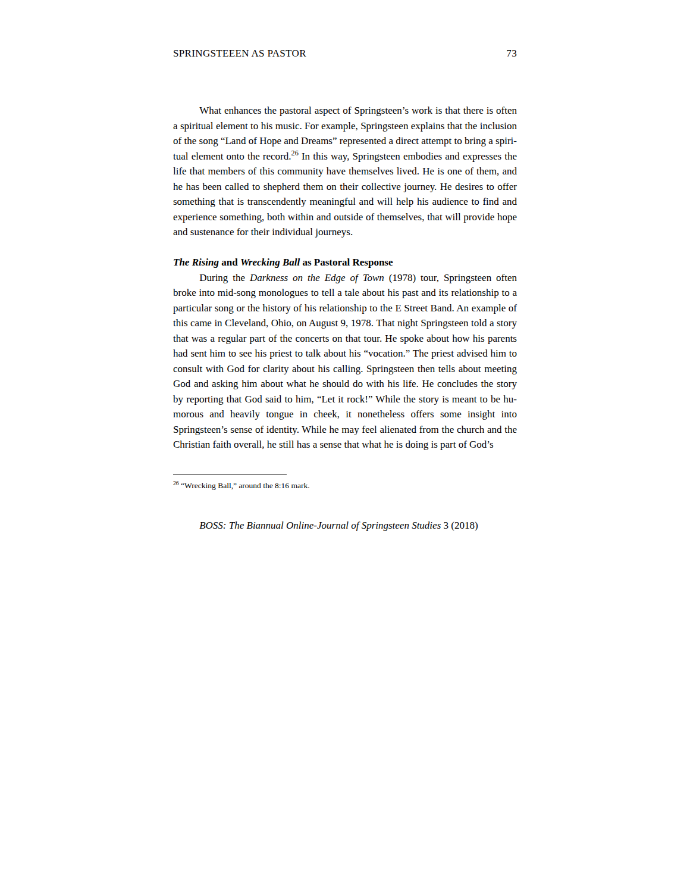Springsteeen as Pastor 73
What enhances the pastoral aspect of Springsteen’s work is that there is often a spiritual element to his music. For example, Springsteen explains that the inclusion of the song “Land of Hope and Dreams” represented a direct attempt to bring a spiritual element onto the record.26 In this way, Springsteen embodies and expresses the life that members of this community have themselves lived. He is one of them, and he has been called to shepherd them on their collective journey. He desires to offer something that is transcendently meaningful and will help his audience to find and experience something, both within and outside of themselves, that will provide hope and sustenance for their individual journeys.
The Rising and Wrecking Ball as Pastoral Response
During the Darkness on the Edge of Town (1978) tour, Springsteen often broke into mid-song monologues to tell a tale about his past and its relationship to a particular song or the history of his relationship to the E Street Band. An example of this came in Cleveland, Ohio, on August 9, 1978. That night Springsteen told a story that was a regular part of the concerts on that tour. He spoke about how his parents had sent him to see his priest to talk about his “vocation.” The priest advised him to consult with God for clarity about his calling. Springsteen then tells about meeting God and asking him about what he should do with his life. He concludes the story by reporting that God said to him, “Let it rock!” While the story is meant to be humorous and heavily tongue in cheek, it nonetheless offers some insight into Springsteen’s sense of identity. While he may feel alienated from the church and the Christian faith overall, he still has a sense that what he is doing is part of God’s
26 “Wrecking Ball,” around the 8:16 mark.
BOSS: The Biannual Online-Journal of Springsteen Studies 3 (2018)